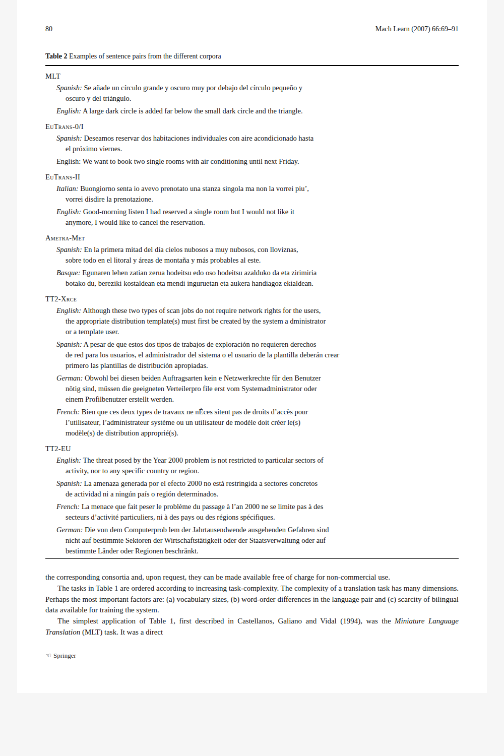80 Mach Learn (2007) 66:69–91
Table 2 Examples of sentence pairs from the different corpora
| MLT Spanish: Se añade un círculo grande y oscuro muy por debajo del círculo pequeño y oscuro y del triángulo. English: A large dark circle is added far below the small dark circle and the triangle. E u T rans -0/I Spanish: Deseamos reservar dos habitaciones individuales con aire acondicionado hasta el próximo viernes. English: We want to book two single rooms with air conditioning until next Friday. E u T rans -II Italian: Buongiorno senta io avevo prenotato una stanza singola ma non la vorrei piu’, vorrei disdire la prenotazione. English: Good-morning listen I had reserved a single room but I would not like it anymore, I would like to cancel the reservation. A metra -M et Spanish: En la primera mitad del día cielos nubosos a muy nubosos, con lloviznas, sobre todo en el litoral y áreas de montaña y más probables al este. Basque: Egunaren lehen zatian zerua hodeitsu edo oso hodeitsu azalduko da eta zirimiria botako du, bereziki kostaldean eta mendi inguruetan eta aukera handiagoz ekialdean. TT2-X rce English: Although these two types of scan jobs do not require network rights for the users, the appropriate distribution template(s) must first be created by the system a dministrator or a template user. Spanish: A pesar de que estos dos tipos de trabajos de exploración no requieren derechos de red para los usuarios, el administrador del sistema o el usuario de la plantilla deberán crear primero las plantillas de distribución apropiadas. German: Obwohl bei diesen beiden Auftragsarten kein e Netzwerkrechte für den Benutzer nötig sind, müssen die geeigneten Verteilerpro file erst vom Systemadministrator oder einem Profilbenutzer erstellt werden. French: Bien que ces deux types de travaux ne nÈces sitent pas de droits d’accès pour l’utilisateur, l’administrateur système ou un utilisateur de modèle doit créer le(s) modèle(s) de distribution approprié(s). TT2-EU English: The threat posed by the Year 2000 problem is not restricted to particular sectors of activity, nor to any specific country or region. Spanish: La amenaza generada por el efecto 2000 no está restringida a sectores concretos de actividad ni a ningún país o región determinados. French: La menace que fait peser le problème du passage à l’an 2000 ne se limite pas à des secteurs d’activité particuliers, ni à des pays ou des régions spécifiques. German: Die von dem Computerprob lem der Jahrtausendwende ausgehenden Gefahren sind nicht auf bestimmte Sektoren der Wirtschaftstätigkeit oder der Staatsverwaltung oder auf bestimmte Länder oder Regionen beschränkt. |
the corresponding consortia and, upon request, they can be made available free of charge for non-commercial use.
The tasks in Table 1 are ordered according to increasing task-complexity. The complexity of a translation task has many dimensions. Perhaps the most important factors are: (a) vocabulary sizes, (b) word-order differences in the language pair and (c) scarcity of bilingual data available for training the system.
The simplest application of Table 1, first described in Castellanos, Galiano and Vidal (1994), was the Miniature Language Translation (MLT) task. It was a direct
☞Springer